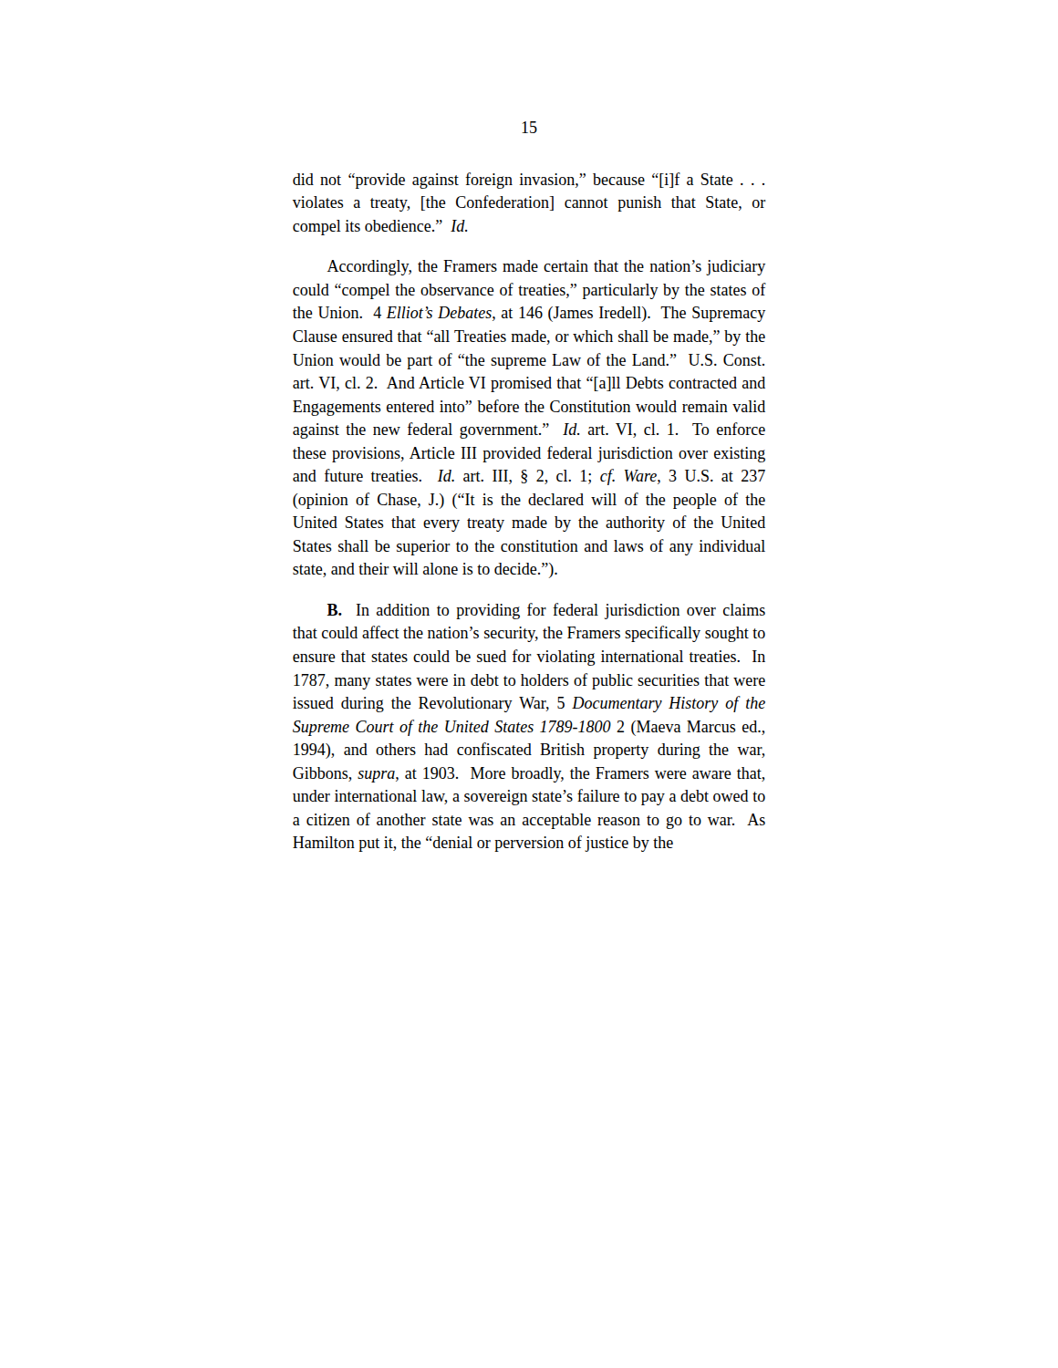15
did not “provide against foreign invasion,” because “[i]f a State . . . violates a treaty, [the Confederation] cannot punish that State, or compel its obedience.” Id.
Accordingly, the Framers made certain that the nation’s judiciary could “compel the observance of treaties,” particularly by the states of the Union. 4 Elliot’s Debates, at 146 (James Iredell). The Supremacy Clause ensured that “all Treaties made, or which shall be made,” by the Union would be part of “the supreme Law of the Land.” U.S. Const. art. VI, cl. 2. And Article VI promised that “[a]ll Debts contracted and Engagements entered into” before the Constitution would remain valid against the new federal government.” Id. art. VI, cl. 1. To enforce these provisions, Article III provided federal jurisdiction over existing and future treaties. Id. art. III, § 2, cl. 1; cf. Ware, 3 U.S. at 237 (opinion of Chase, J.) (“It is the declared will of the people of the United States that every treaty made by the authority of the United States shall be superior to the constitution and laws of any individual state, and their will alone is to decide.”).
B. In addition to providing for federal jurisdiction over claims that could affect the nation’s security, the Framers specifically sought to ensure that states could be sued for violating international treaties. In 1787, many states were in debt to holders of public securities that were issued during the Revolutionary War, 5 Documentary History of the Supreme Court of the United States 1789-1800 2 (Maeva Marcus ed., 1994), and others had confiscated British property during the war, Gibbons, supra, at 1903. More broadly, the Framers were aware that, under international law, a sovereign state’s failure to pay a debt owed to a citizen of another state was an acceptable reason to go to war. As Hamilton put it, the “denial or perversion of justice by the